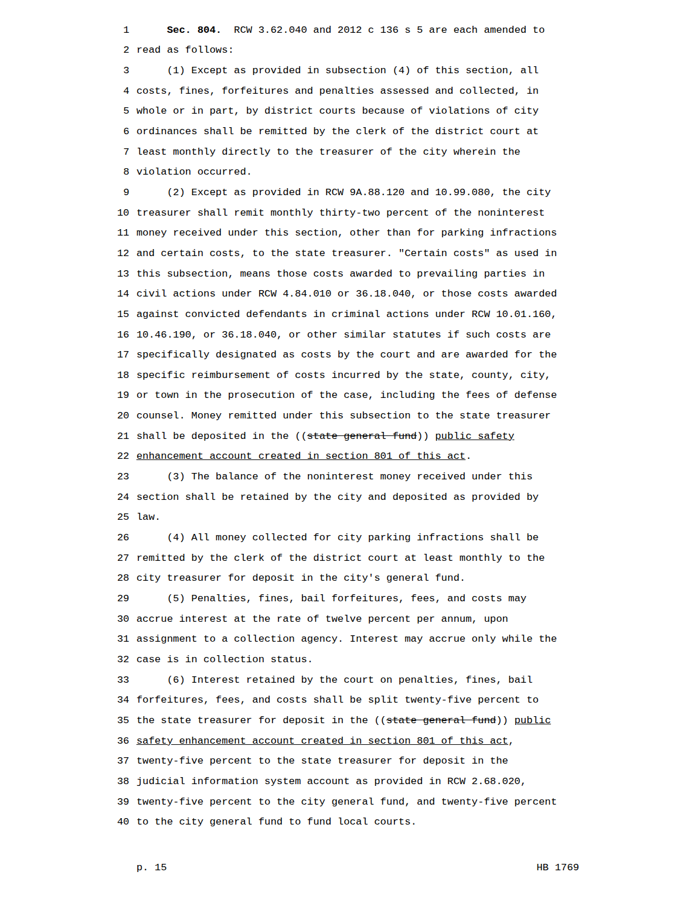Sec. 804. RCW 3.62.040 and 2012 c 136 s 5 are each amended to
read as follows:
(1) Except as provided in subsection (4) of this section, all
costs, fines, forfeitures and penalties assessed and collected, in
whole or in part, by district courts because of violations of city
ordinances shall be remitted by the clerk of the district court at
least monthly directly to the treasurer of the city wherein the
violation occurred.
(2) Except as provided in RCW 9A.88.120 and 10.99.080, the city
treasurer shall remit monthly thirty-two percent of the noninterest
money received under this section, other than for parking infractions
and certain costs, to the state treasurer. "Certain costs" as used in
this subsection, means those costs awarded to prevailing parties in
civil actions under RCW 4.84.010 or 36.18.040, or those costs awarded
against convicted defendants in criminal actions under RCW 10.01.160,
10.46.190, or 36.18.040, or other similar statutes if such costs are
specifically designated as costs by the court and are awarded for the
specific reimbursement of costs incurred by the state, county, city,
or town in the prosecution of the case, including the fees of defense
counsel. Money remitted under this subsection to the state treasurer
shall be deposited in the ((state general fund)) public safety
enhancement account created in section 801 of this act.
(3) The balance of the noninterest money received under this
section shall be retained by the city and deposited as provided by
law.
(4) All money collected for city parking infractions shall be
remitted by the clerk of the district court at least monthly to the
city treasurer for deposit in the city's general fund.
(5) Penalties, fines, bail forfeitures, fees, and costs may
accrue interest at the rate of twelve percent per annum, upon
assignment to a collection agency. Interest may accrue only while the
case is in collection status.
(6) Interest retained by the court on penalties, fines, bail
forfeitures, fees, and costs shall be split twenty-five percent to
the state treasurer for deposit in the ((state general fund)) public
safety enhancement account created in section 801 of this act,
twenty-five percent to the state treasurer for deposit in the
judicial information system account as provided in RCW 2.68.020,
twenty-five percent to the city general fund, and twenty-five percent
to the city general fund to fund local courts.
p. 15 HB 1769